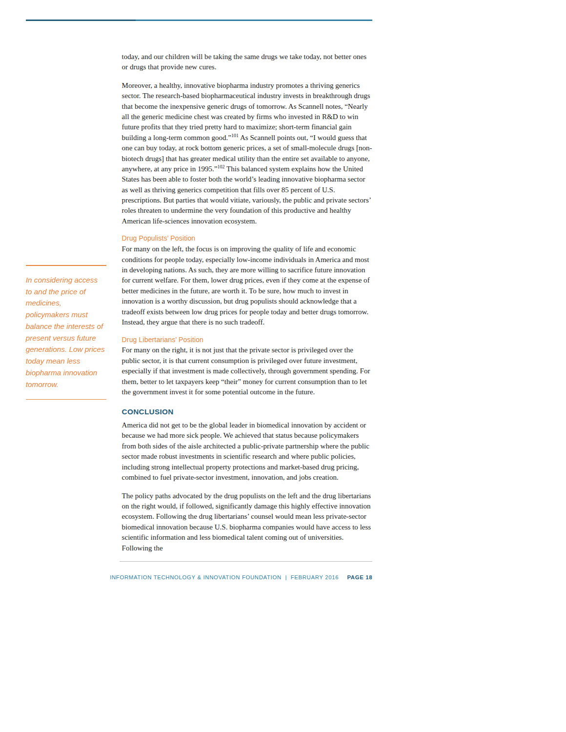In considering access to and the price of medicines, policymakers must balance the interests of present versus future generations. Low prices today mean less biopharma innovation tomorrow.
today, and our children will be taking the same drugs we take today, not better ones or drugs that provide new cures.
Moreover, a healthy, innovative biopharma industry promotes a thriving generics sector. The research-based biopharmaceutical industry invests in breakthrough drugs that become the inexpensive generic drugs of tomorrow. As Scannell notes, “Nearly all the generic medicine chest was created by firms who invested in R&D to win future profits that they tried pretty hard to maximize; short-term financial gain building a long-term common good.”101 As Scannell points out, “I would guess that one can buy today, at rock bottom generic prices, a set of small-molecule drugs [non-biotech drugs] that has greater medical utility than the entire set available to anyone, anywhere, at any price in 1995.”102 This balanced system explains how the United States has been able to foster both the world’s leading innovative biopharma sector as well as thriving generics competition that fills over 85 percent of U.S. prescriptions. But parties that would vitiate, variously, the public and private sectors’ roles threaten to undermine the very foundation of this productive and healthy American life-sciences innovation ecosystem.
Drug Populists’ Position
For many on the left, the focus is on improving the quality of life and economic conditions for people today, especially low-income individuals in America and most in developing nations. As such, they are more willing to sacrifice future innovation for current welfare. For them, lower drug prices, even if they come at the expense of better medicines in the future, are worth it. To be sure, how much to invest in innovation is a worthy discussion, but drug populists should acknowledge that a tradeoff exists between low drug prices for people today and better drugs tomorrow. Instead, they argue that there is no such tradeoff.
Drug Libertarians’ Position
For many on the right, it is not just that the private sector is privileged over the public sector, it is that current consumption is privileged over future investment, especially if that investment is made collectively, through government spending. For them, better to let taxpayers keep “their” money for current consumption than to let the government invest it for some potential outcome in the future.
CONCLUSION
America did not get to be the global leader in biomedical innovation by accident or because we had more sick people. We achieved that status because policymakers from both sides of the aisle architected a public-private partnership where the public sector made robust investments in scientific research and where public policies, including strong intellectual property protections and market-based drug pricing, combined to fuel private-sector investment, innovation, and jobs creation.
The policy paths advocated by the drug populists on the left and the drug libertarians on the right would, if followed, significantly damage this highly effective innovation ecosystem. Following the drug libertarians’ counsel would mean less private-sector biomedical innovation because U.S. biopharma companies would have access to less scientific information and less biomedical talent coming out of universities. Following the
INFORMATION TECHNOLOGY & INNOVATION FOUNDATION | FEBRUARY 2016PAGE 18